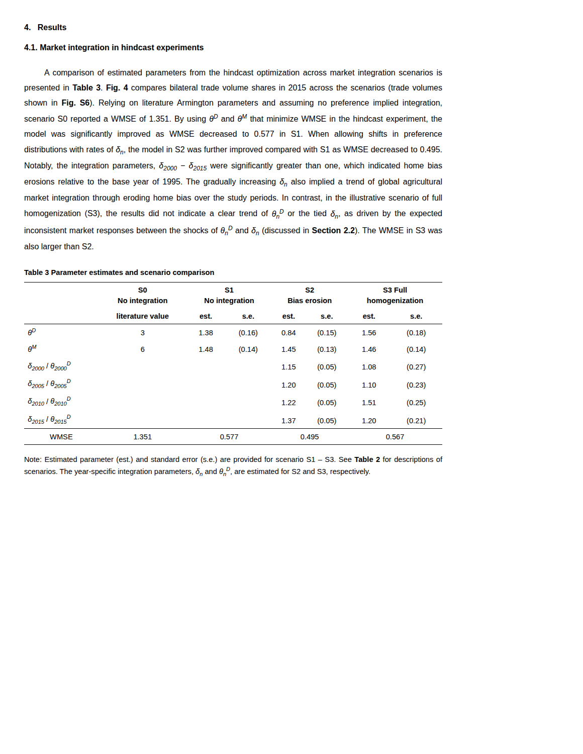4. Results
4.1. Market integration in hindcast experiments
A comparison of estimated parameters from the hindcast optimization across market integration scenarios is presented in Table 3. Fig. 4 compares bilateral trade volume shares in 2015 across the scenarios (trade volumes shown in Fig. S6). Relying on literature Armington parameters and assuming no preference implied integration, scenario S0 reported a WMSE of 1.351. By using θD and θM that minimize WMSE in the hindcast experiment, the model was significantly improved as WMSE decreased to 0.577 in S1. When allowing shifts in preference distributions with rates of δn, the model in S2 was further improved compared with S1 as WMSE decreased to 0.495. Notably, the integration parameters, δ2000 − δ2015 were significantly greater than one, which indicated home bias erosions relative to the base year of 1995. The gradually increasing δn also implied a trend of global agricultural market integration through eroding home bias over the study periods. In contrast, in the illustrative scenario of full homogenization (S3), the results did not indicate a clear trend of θnD or the tied δn, as driven by the expected inconsistent market responses between the shocks of θnD and δn (discussed in Section 2.2). The WMSE in S3 was also larger than S2.
Table 3 Parameter estimates and scenario comparison
| | S0 No integration | S1 No integration | S2 Bias erosion | S3 Full homogenization |
| --- | --- | --- | --- | --- |
| | literature value | est. | s.e. | est. | s.e. | est. | s.e. |
| θ D | 3 | 1.38 | (0.16) | 0.84 | (0.15) | 1.56 | (0.18) |
| θ M | 6 | 1.48 | (0.14) | 1.45 | (0.13) | 1.46 | (0.14) |
| δ 2000 / θ 2000 D | | | | 1.15 | (0.05) | 1.08 | (0.27) |
| δ 2005 / θ 2005 D | | | | 1.20 | (0.05) | 1.10 | (0.23) |
| δ 2010 / θ 2010 D | | | | 1.22 | (0.05) | 1.51 | (0.25) |
| δ 2015 / θ 2015 D | | | | 1.37 | (0.05) | 1.20 | (0.21) |
| WMSE | 1.351 | 0.577 | 0.495 | 0.567 |
Note: Estimated parameter (est.) and standard error (s.e.) are provided for scenario S1 – S3. See Table 2 for descriptions of scenarios. The year-specific integration parameters, δn and θnD, are estimated for S2 and S3, respectively.